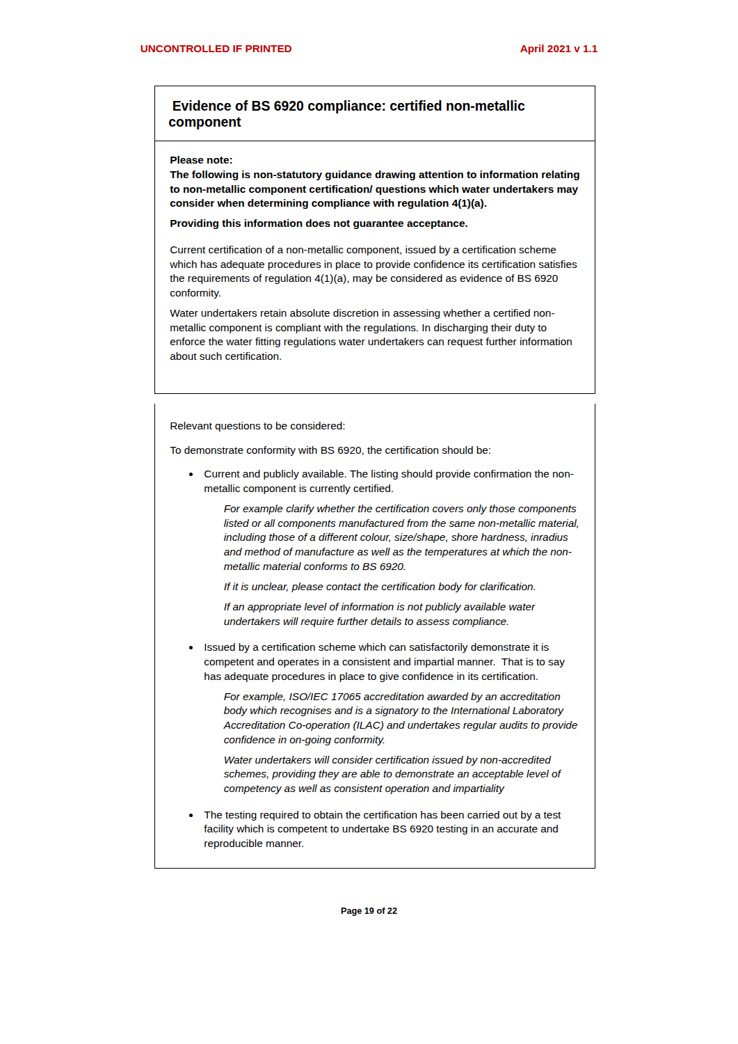UNCONTROLLED IF PRINTED
April 2021 v 1.1
Evidence of BS 6920 compliance: certified non-metallic component
Please note:
The following is non-statutory guidance drawing attention to information relating to non-metallic component certification/ questions which water undertakers may consider when determining compliance with regulation 4(1)(a).
Providing this information does not guarantee acceptance.
Current certification of a non-metallic component, issued by a certification scheme which has adequate procedures in place to provide confidence its certification satisfies the requirements of regulation 4(1)(a), may be considered as evidence of BS 6920 conformity.
Water undertakers retain absolute discretion in assessing whether a certified non-metallic component is compliant with the regulations. In discharging their duty to enforce the water fitting regulations water undertakers can request further information about such certification.
Relevant questions to be considered:
To demonstrate conformity with BS 6920, the certification should be:
Current and publicly available. The listing should provide confirmation the non-metallic component is currently certified.
For example clarify whether the certification covers only those components listed or all components manufactured from the same non-metallic material, including those of a different colour, size/shape, shore hardness, inradius and method of manufacture as well as the temperatures at which the non-metallic material conforms to BS 6920.
If it is unclear, please contact the certification body for clarification.
If an appropriate level of information is not publicly available water undertakers will require further details to assess compliance.
Issued by a certification scheme which can satisfactorily demonstrate it is competent and operates in a consistent and impartial manner. That is to say has adequate procedures in place to give confidence in its certification.
For example, ISO/IEC 17065 accreditation awarded by an accreditation body which recognises and is a signatory to the International Laboratory Accreditation Co-operation (ILAC) and undertakes regular audits to provide confidence in on-going conformity.
Water undertakers will consider certification issued by non-accredited schemes, providing they are able to demonstrate an acceptable level of competency as well as consistent operation and impartiality
The testing required to obtain the certification has been carried out by a test facility which is competent to undertake BS 6920 testing in an accurate and reproducible manner.
Page 19 of 22